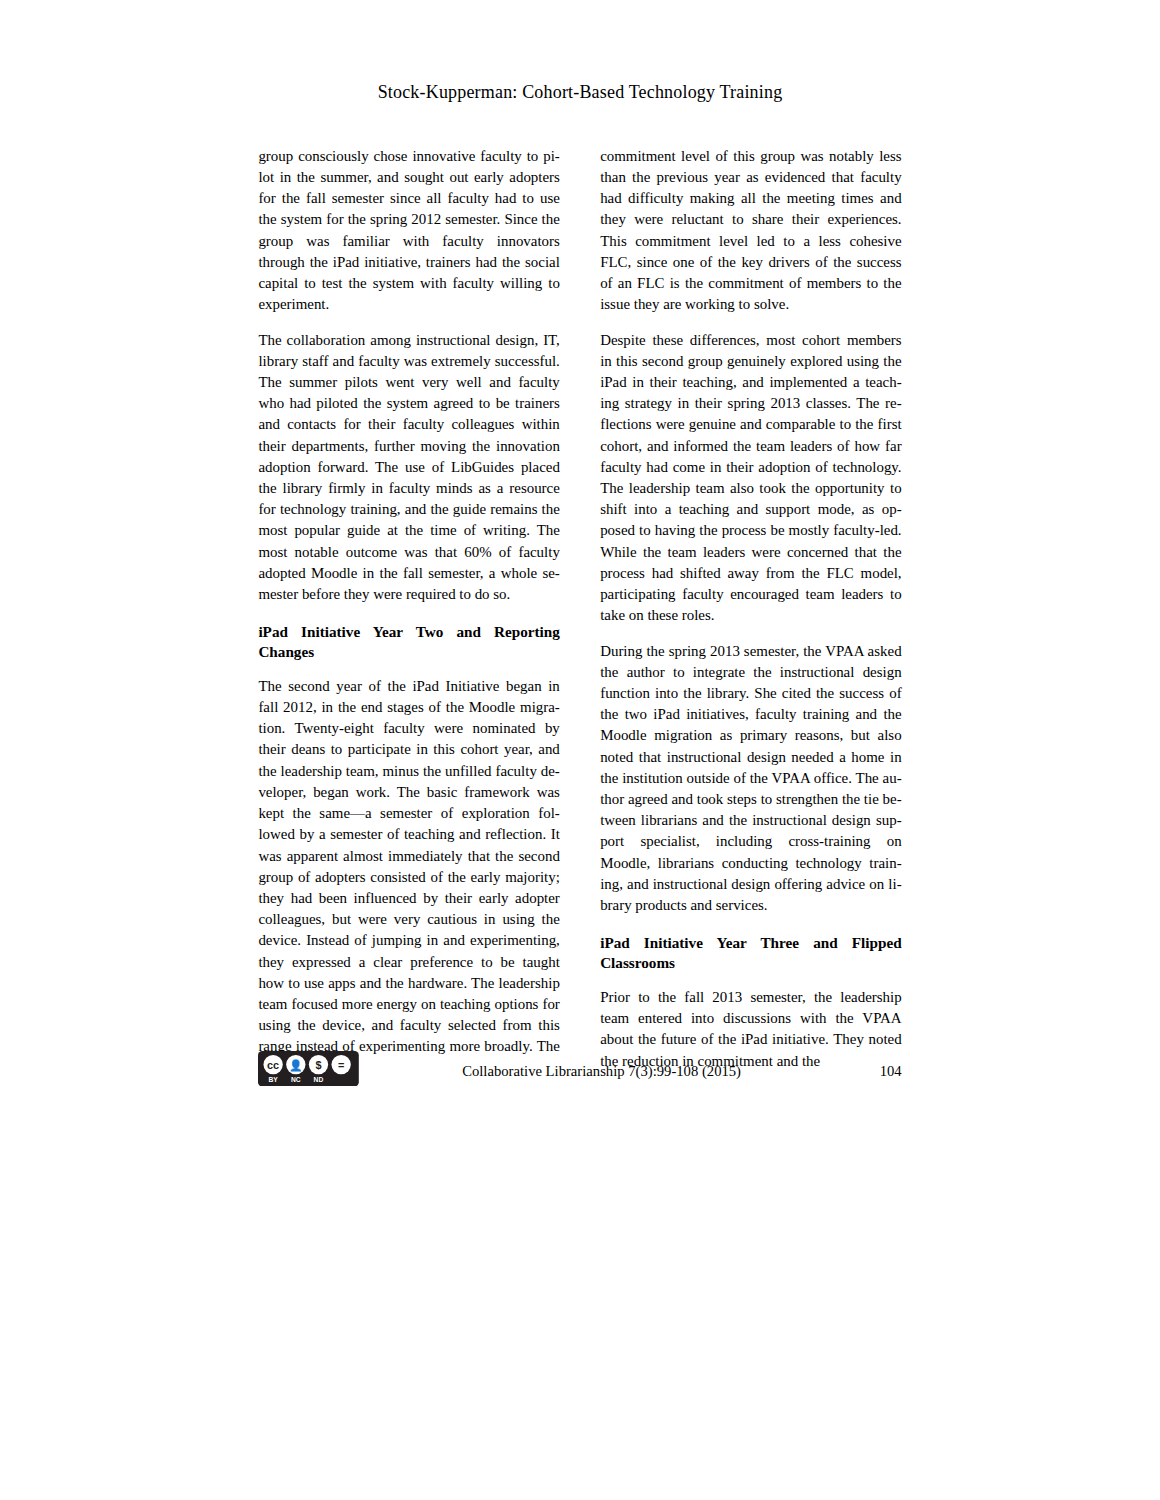Stock-Kupperman: Cohort-Based Technology Training
group consciously chose innovative faculty to pilot in the summer, and sought out early adopters for the fall semester since all faculty had to use the system for the spring 2012 semester. Since the group was familiar with faculty innovators through the iPad initiative, trainers had the social capital to test the system with faculty willing to experiment.
The collaboration among instructional design, IT, library staff and faculty was extremely successful. The summer pilots went very well and faculty who had piloted the system agreed to be trainers and contacts for their faculty colleagues within their departments, further moving the innovation adoption forward. The use of LibGuides placed the library firmly in faculty minds as a resource for technology training, and the guide remains the most popular guide at the time of writing. The most notable outcome was that 60% of faculty adopted Moodle in the fall semester, a whole semester before they were required to do so.
iPad Initiative Year Two and Reporting Changes
The second year of the iPad Initiative began in fall 2012, in the end stages of the Moodle migration. Twenty-eight faculty were nominated by their deans to participate in this cohort year, and the leadership team, minus the unfilled faculty developer, began work. The basic framework was kept the same—a semester of exploration followed by a semester of teaching and reflection. It was apparent almost immediately that the second group of adopters consisted of the early majority; they had been influenced by their early adopter colleagues, but were very cautious in using the device. Instead of jumping in and experimenting, they expressed a clear preference to be taught how to use apps and the hardware. The leadership team focused more energy on teaching options for using the device, and faculty selected from this range instead of experimenting more broadly. The commitment level of this group was notably less than the previous year as evidenced that faculty had difficulty making all the meeting times and they were reluctant to share their experiences. This commitment level led to a less cohesive FLC, since one of the key drivers of the success of an FLC is the commitment of members to the issue they are working to solve.
Despite these differences, most cohort members in this second group genuinely explored using the iPad in their teaching, and implemented a teaching strategy in their spring 2013 classes. The reflections were genuine and comparable to the first cohort, and informed the team leaders of how far faculty had come in their adoption of technology. The leadership team also took the opportunity to shift into a teaching and support mode, as opposed to having the process be mostly faculty-led. While the team leaders were concerned that the process had shifted away from the FLC model, participating faculty encouraged team leaders to take on these roles.
During the spring 2013 semester, the VPAA asked the author to integrate the instructional design function into the library. She cited the success of the two iPad initiatives, faculty training and the Moodle migration as primary reasons, but also noted that instructional design needed a home in the institution outside of the VPAA office. The author agreed and took steps to strengthen the tie between librarians and the instructional design support specialist, including cross-training on Moodle, librarians conducting technology training, and instructional design offering advice on library products and services.
iPad Initiative Year Three and Flipped Classrooms
Prior to the fall 2013 semester, the leadership team entered into discussions with the VPAA about the future of the iPad initiative. They noted the reduction in commitment and the
cc 👤 $ = BY NC ND
Collaborative Librarianship 7(3):99-108 (2015)
104